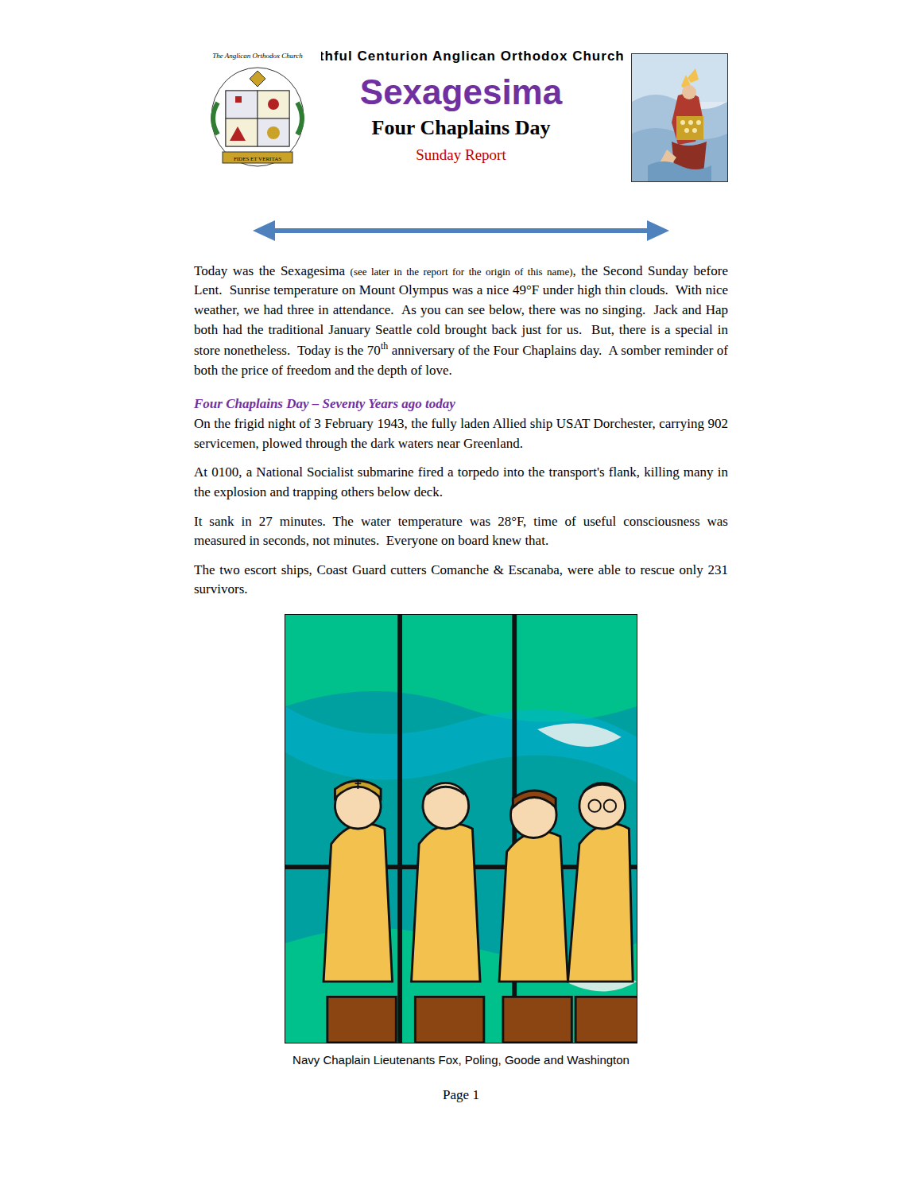Faithful Centurion Anglican Orthodox Church
Sexagesima
Four Chaplains Day
Sunday Report
Today was the Sexagesima (see later in the report for the origin of this name), the Second Sunday before Lent. Sunrise temperature on Mount Olympus was a nice 49°F under high thin clouds. With nice weather, we had three in attendance. As you can see below, there was no singing. Jack and Hap both had the traditional January Seattle cold brought back just for us. But, there is a special in store nonetheless. Today is the 70th anniversary of the Four Chaplains day. A somber reminder of both the price of freedom and the depth of love.
Four Chaplains Day – Seventy Years ago today
On the frigid night of 3 February 1943, the fully laden Allied ship USAT Dorchester, carrying 902 servicemen, plowed through the dark waters near Greenland.
At 0100, a National Socialist submarine fired a torpedo into the transport's flank, killing many in the explosion and trapping others below deck.
It sank in 27 minutes. The water temperature was 28°F, time of useful consciousness was measured in seconds, not minutes. Everyone on board knew that.
The two escort ships, Coast Guard cutters Comanche & Escanaba, were able to rescue only 231 survivors.
Navy Chaplain Lieutenants Fox, Poling, Goode and Washington
Page 1